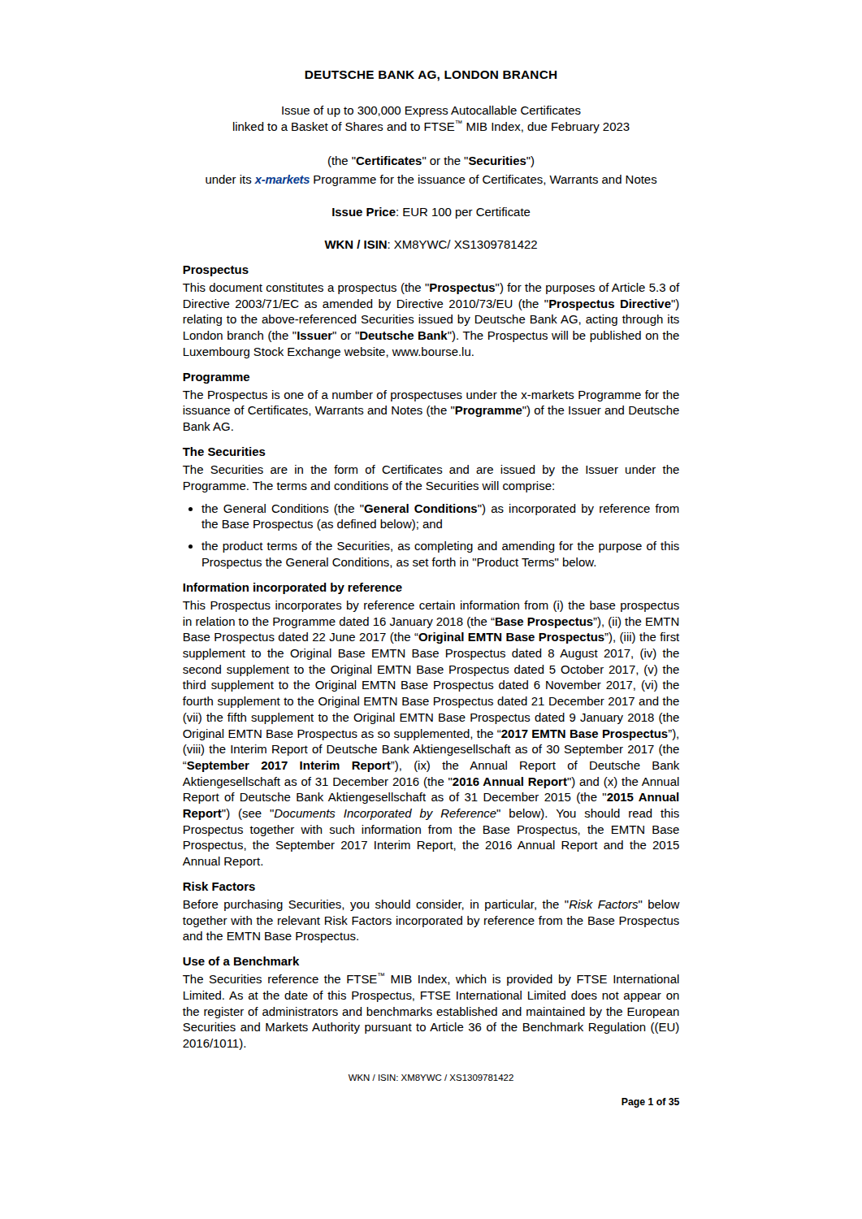DEUTSCHE BANK AG, LONDON BRANCH
Issue of up to 300,000 Express Autocallable Certificates
linked to a Basket of Shares and to FTSE™ MIB Index, due February 2023
(the "Certificates" or the "Securities")
under its x-markets Programme for the issuance of Certificates, Warrants and Notes
Issue Price: EUR 100 per Certificate
WKN / ISIN: XM8YWC/ XS1309781422
Prospectus
This document constitutes a prospectus (the "Prospectus") for the purposes of Article 5.3 of Directive 2003/71/EC as amended by Directive 2010/73/EU (the "Prospectus Directive") relating to the above-referenced Securities issued by Deutsche Bank AG, acting through its London branch (the "Issuer" or "Deutsche Bank"). The Prospectus will be published on the Luxembourg Stock Exchange website, www.bourse.lu.
Programme
The Prospectus is one of a number of prospectuses under the x-markets Programme for the issuance of Certificates, Warrants and Notes (the "Programme") of the Issuer and Deutsche Bank AG.
The Securities
The Securities are in the form of Certificates and are issued by the Issuer under the Programme. The terms and conditions of the Securities will comprise:
the General Conditions (the "General Conditions") as incorporated by reference from the Base Prospectus (as defined below); and
the product terms of the Securities, as completing and amending for the purpose of this Prospectus the General Conditions, as set forth in "Product Terms" below.
Information incorporated by reference
This Prospectus incorporates by reference certain information from (i) the base prospectus in relation to the Programme dated 16 January 2018 (the “Base Prospectus”), (ii) the EMTN Base Prospectus dated 22 June 2017 (the “Original EMTN Base Prospectus”), (iii) the first supplement to the Original Base EMTN Base Prospectus dated 8 August 2017, (iv) the second supplement to the Original EMTN Base Prospectus dated 5 October 2017, (v) the third supplement to the Original EMTN Base Prospectus dated 6 November 2017, (vi) the fourth supplement to the Original EMTN Base Prospectus dated 21 December 2017 and the (vii) the fifth supplement to the Original EMTN Base Prospectus dated 9 January 2018 (the Original EMTN Base Prospectus as so supplemented, the “2017 EMTN Base Prospectus”), (viii) the Interim Report of Deutsche Bank Aktiengesellschaft as of 30 September 2017 (the “September 2017 Interim Report”), (ix) the Annual Report of Deutsche Bank Aktiengesellschaft as of 31 December 2016 (the "2016 Annual Report") and (x) the Annual Report of Deutsche Bank Aktiengesellschaft as of 31 December 2015 (the "2015 Annual Report") (see "Documents Incorporated by Reference" below). You should read this Prospectus together with such information from the Base Prospectus, the EMTN Base Prospectus, the September 2017 Interim Report, the 2016 Annual Report and the 2015 Annual Report.
Risk Factors
Before purchasing Securities, you should consider, in particular, the "Risk Factors" below together with the relevant Risk Factors incorporated by reference from the Base Prospectus and the EMTN Base Prospectus.
Use of a Benchmark
The Securities reference the FTSE™ MIB Index, which is provided by FTSE International Limited. As at the date of this Prospectus, FTSE International Limited does not appear on the register of administrators and benchmarks established and maintained by the European Securities and Markets Authority pursuant to Article 36 of the Benchmark Regulation ((EU) 2016/1011).
WKN / ISIN: XM8YWC / XS1309781422
Page 1 of 35